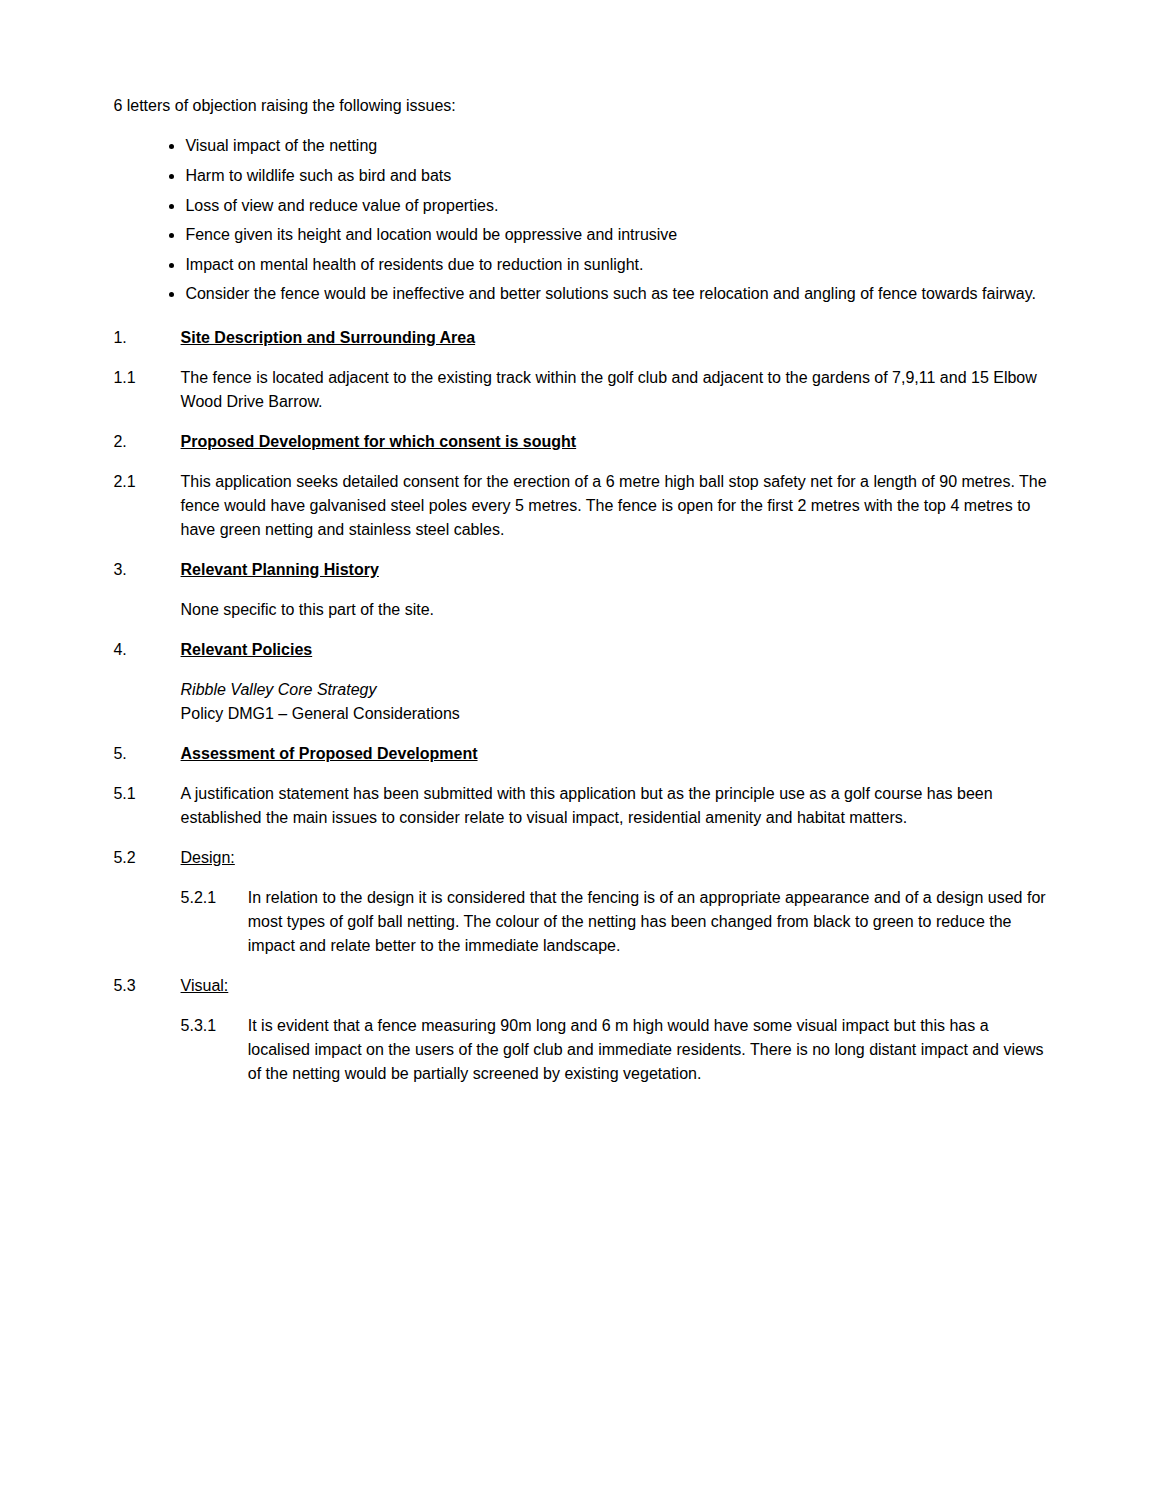6 letters of objection raising the following issues:
Visual impact of the netting
Harm to wildlife such as bird and bats
Loss of view and reduce value of properties.
Fence given its height and location would be oppressive and intrusive
Impact on mental health of residents due to reduction in sunlight.
Consider the fence would be ineffective and better solutions such as tee relocation and angling of fence towards fairway.
1.
Site Description and Surrounding Area
1.1
The fence is located adjacent to the existing track within the golf club and adjacent to the gardens of 7,9,11 and 15 Elbow Wood Drive Barrow.
2.
Proposed Development for which consent is sought
2.1
This application seeks detailed consent for the erection of a 6 metre high ball stop safety net for a length of 90 metres. The fence would have galvanised steel poles every 5 metres. The fence is open for the first 2 metres with the top 4 metres to have green netting and stainless steel cables.
3.
Relevant Planning History
None specific to this part of the site.
4.
Relevant Policies
Ribble Valley Core Strategy
Policy DMG1 – General Considerations
5.
Assessment of Proposed Development
5.1
A justification statement has been submitted with this application but as the principle use as a golf course has been established the main issues to consider relate to visual impact, residential amenity and habitat matters.
5.2
Design:
5.2.1
In relation to the design it is considered that the fencing is of an appropriate appearance and of a design used for most types of golf ball netting. The colour of the netting has been changed from black to green to reduce the impact and relate better to the immediate landscape.
5.3
Visual:
5.3.1
It is evident that a fence measuring 90m long and 6 m high would have some visual impact but this has a localised impact on the users of the golf club and immediate residents. There is no long distant impact and views of the netting would be partially screened by existing vegetation.